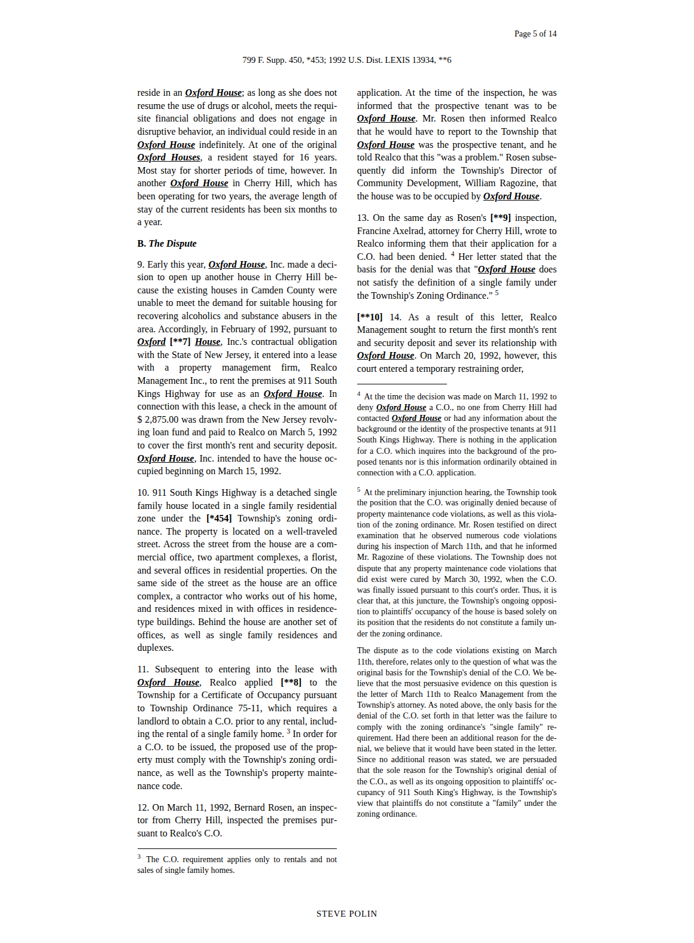Page 5 of 14
799 F. Supp. 450, *453; 1992 U.S. Dist. LEXIS 13934, **6
reside in an Oxford House; as long as she does not resume the use of drugs or alcohol, meets the requisite financial obligations and does not engage in disruptive behavior, an individual could reside in an Oxford House indefinitely. At one of the original Oxford Houses, a resident stayed for 16 years. Most stay for shorter periods of time, however. In another Oxford House in Cherry Hill, which has been operating for two years, the average length of stay of the current residents has been six months to a year.
B. The Dispute
9. Early this year, Oxford House, Inc. made a decision to open up another house in Cherry Hill because the existing houses in Camden County were unable to meet the demand for suitable housing for recovering alcoholics and substance abusers in the area. Accordingly, in February of 1992, pursuant to Oxford [**7] House, Inc.'s contractual obligation with the State of New Jersey, it entered into a lease with a property management firm, Realco Management Inc., to rent the premises at 911 South Kings Highway for use as an Oxford House. In connection with this lease, a check in the amount of $ 2,875.00 was drawn from the New Jersey revolving loan fund and paid to Realco on March 5, 1992 to cover the first month's rent and security deposit. Oxford House, Inc. intended to have the house occupied beginning on March 15, 1992.
10. 911 South Kings Highway is a detached single family house located in a single family residential zone under the [*454] Township's zoning ordinance. The property is located on a well-traveled street. Across the street from the house are a commercial office, two apartment complexes, a florist, and several offices in residential properties. On the same side of the street as the house are an office complex, a contractor who works out of his home, and residences mixed in with offices in residence-type buildings. Behind the house are another set of offices, as well as single family residences and duplexes.
11. Subsequent to entering into the lease with Oxford House, Realco applied [**8] to the Township for a Certificate of Occupancy pursuant to Township Ordinance 75-11, which requires a landlord to obtain a C.O. prior to any rental, including the rental of a single family home. 3 In order for a C.O. to be issued, the proposed use of the property must comply with the Township's zoning ordinance, as well as the Township's property maintenance code.
12. On March 11, 1992, Bernard Rosen, an inspector from Cherry Hill, inspected the premises pursuant to Realco's C.O.
3 The C.O. requirement applies only to rentals and not sales of single family homes.
application. At the time of the inspection, he was informed that the prospective tenant was to be Oxford House. Mr. Rosen then informed Realco that he would have to report to the Township that Oxford House was the prospective tenant, and he told Realco that this "was a problem." Rosen subsequently did inform the Township's Director of Community Development, William Ragozine, that the house was to be occupied by Oxford House.
13. On the same day as Rosen's [**9] inspection, Francine Axelrad, attorney for Cherry Hill, wrote to Realco informing them that their application for a C.O. had been denied. 4 Her letter stated that the basis for the denial was that "Oxford House does not satisfy the definition of a single family under the Township's Zoning Ordinance." 5
[**10] 14. As a result of this letter, Realco Management sought to return the first month's rent and security deposit and sever its relationship with Oxford House. On March 20, 1992, however, this court entered a temporary restraining order,
4 At the time the decision was made on March 11, 1992 to deny Oxford House a C.O., no one from Cherry Hill had contacted Oxford House or had any information about the background or the identity of the prospective tenants at 911 South Kings Highway. There is nothing in the application for a C.O. which inquires into the background of the proposed tenants nor is this information ordinarily obtained in connection with a C.O. application.
5 At the preliminary injunction hearing, the Township took the position that the C.O. was originally denied because of property maintenance code violations, as well as this violation of the zoning ordinance. Mr. Rosen testified on direct examination that he observed numerous code violations during his inspection of March 11th, and that he informed Mr. Ragozine of these violations. The Township does not dispute that any property maintenance code violations that did exist were cured by March 30, 1992, when the C.O. was finally issued pursuant to this court's order. Thus, it is clear that, at this juncture, the Township's ongoing opposition to plaintiffs' occupancy of the house is based solely on its position that the residents do not constitute a family under the zoning ordinance.
The dispute as to the code violations existing on March 11th, therefore, relates only to the question of what was the original basis for the Township's denial of the C.O. We believe that the most persuasive evidence on this question is the letter of March 11th to Realco Management from the Township's attorney. As noted above, the only basis for the denial of the C.O. set forth in that letter was the failure to comply with the zoning ordinance's "single family" requirement. Had there been an additional reason for the denial, we believe that it would have been stated in the letter. Since no additional reason was stated, we are persuaded that the sole reason for the Township's original denial of the C.O., as well as its ongoing opposition to plaintiffs' occupancy of 911 South King's Highway, is the Township's view that plaintiffs do not constitute a "family" under the zoning ordinance.
STEVE POLIN